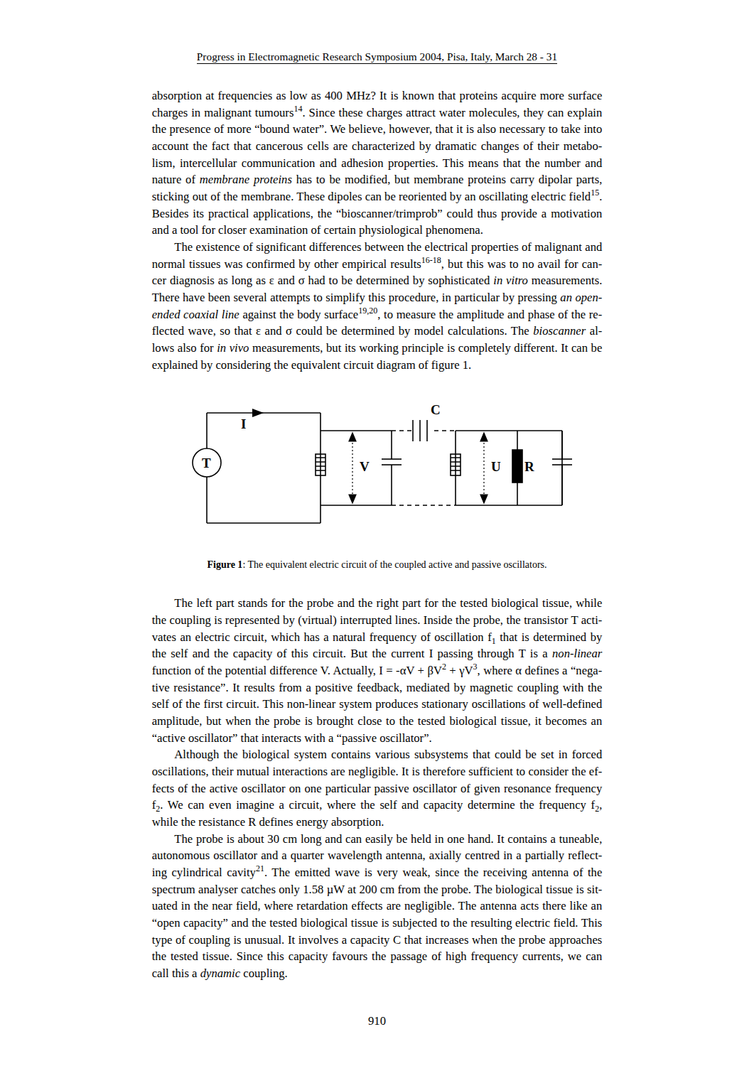Progress in Electromagnetic Research Symposium 2004, Pisa, Italy, March 28 - 31
absorption at frequencies as low as 400 MHz? It is known that proteins acquire more surface charges in malignant tumours14. Since these charges attract water molecules, they can explain the presence of more “bound water”. We believe, however, that it is also necessary to take into account the fact that cancerous cells are characterized by dramatic changes of their metabolism, intercellular communication and adhesion properties. This means that the number and nature of membrane proteins has to be modified, but membrane proteins carry dipolar parts, sticking out of the membrane. These dipoles can be reoriented by an oscillating electric field15. Besides its practical applications, the “bioscanner/trimprob” could thus provide a motivation and a tool for closer examination of certain physiological phenomena.
The existence of significant differences between the electrical properties of malignant and normal tissues was confirmed by other empirical results16-18, but this was to no avail for cancer diagnosis as long as ε and σ had to be determined by sophisticated in vitro measurements. There have been several attempts to simplify this procedure, in particular by pressing an open-ended coaxial line against the body surface19,20, to measure the amplitude and phase of the reflected wave, so that ε and σ could be determined by model calculations. The bioscanner allows also for in vivo measurements, but its working principle is completely different. It can be explained by considering the equivalent circuit diagram of figure 1.
I T V C U R
Figure 1: The equivalent electric circuit of the coupled active and passive oscillators.
The left part stands for the probe and the right part for the tested biological tissue, while the coupling is represented by (virtual) interrupted lines. Inside the probe, the transistor T activates an electric circuit, which has a natural frequency of oscillation f1 that is determined by the self and the capacity of this circuit. But the current I passing through T is a non-linear function of the potential difference V. Actually, I = -αV + βV2 + γV3, where α defines a “negative resistance”. It results from a positive feedback, mediated by magnetic coupling with the self of the first circuit. This non-linear system produces stationary oscillations of well-defined amplitude, but when the probe is brought close to the tested biological tissue, it becomes an “active oscillator” that interacts with a “passive oscillator”.
Although the biological system contains various subsystems that could be set in forced oscillations, their mutual interactions are negligible. It is therefore sufficient to consider the effects of the active oscillator on one particular passive oscillator of given resonance frequency f2. We can even imagine a circuit, where the self and capacity determine the frequency f2, while the resistance R defines energy absorption.
The probe is about 30 cm long and can easily be held in one hand. It contains a tuneable, autonomous oscillator and a quarter wavelength antenna, axially centred in a partially reflecting cylindrical cavity21. The emitted wave is very weak, since the receiving antenna of the spectrum analyser catches only 1.58 µW at 200 cm from the probe. The biological tissue is situated in the near field, where retardation effects are negligible. The antenna acts there like an “open capacity” and the tested biological tissue is subjected to the resulting electric field. This type of coupling is unusual. It involves a capacity C that increases when the probe approaches the tested tissue. Since this capacity favours the passage of high frequency currents, we can call this a dynamic coupling.
910